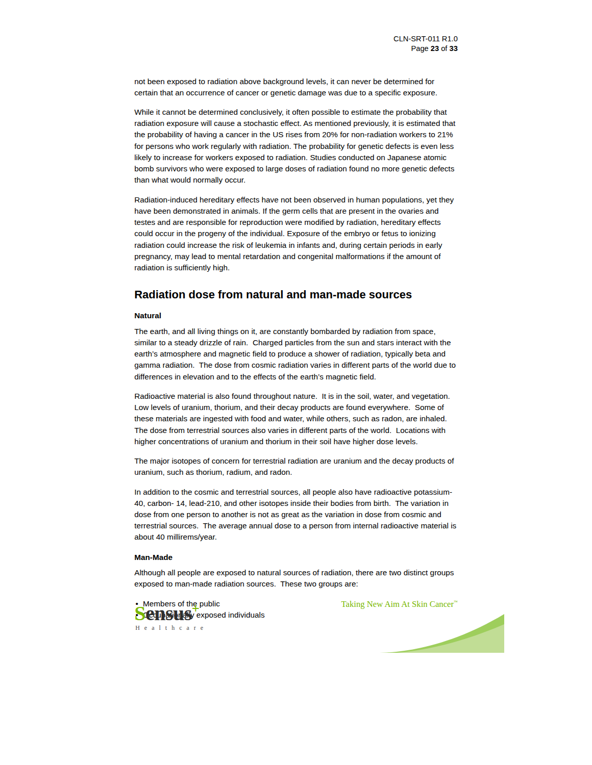CLN-SRT-011 R1.0
Page 23 of 33
not been exposed to radiation above background levels, it can never be determined for certain that an occurrence of cancer or genetic damage was due to a specific exposure.
While it cannot be determined conclusively, it often possible to estimate the probability that radiation exposure will cause a stochastic effect. As mentioned previously, it is estimated that the probability of having a cancer in the US rises from 20% for non-radiation workers to 21% for persons who work regularly with radiation. The probability for genetic defects is even less likely to increase for workers exposed to radiation. Studies conducted on Japanese atomic bomb survivors who were exposed to large doses of radiation found no more genetic defects than what would normally occur.
Radiation-induced hereditary effects have not been observed in human populations, yet they have been demonstrated in animals. If the germ cells that are present in the ovaries and testes and are responsible for reproduction were modified by radiation, hereditary effects could occur in the progeny of the individual. Exposure of the embryo or fetus to ionizing radiation could increase the risk of leukemia in infants and, during certain periods in early pregnancy, may lead to mental retardation and congenital malformations if the amount of radiation is sufficiently high.
Radiation dose from natural and man-made sources
Natural
The earth, and all living things on it, are constantly bombarded by radiation from space, similar to a steady drizzle of rain. Charged particles from the sun and stars interact with the earth’s atmosphere and magnetic field to produce a shower of radiation, typically beta and gamma radiation. The dose from cosmic radiation varies in different parts of the world due to differences in elevation and to the effects of the earth’s magnetic field.
Radioactive material is also found throughout nature. It is in the soil, water, and vegetation. Low levels of uranium, thorium, and their decay products are found everywhere. Some of these materials are ingested with food and water, while others, such as radon, are inhaled. The dose from terrestrial sources also varies in different parts of the world. Locations with higher concentrations of uranium and thorium in their soil have higher dose levels.
The major isotopes of concern for terrestrial radiation are uranium and the decay products of uranium, such as thorium, radium, and radon.
In addition to the cosmic and terrestrial sources, all people also have radioactive potassium-40, carbon- 14, lead-210, and other isotopes inside their bodies from birth. The variation in dose from one person to another is not as great as the variation in dose from cosmic and terrestrial sources. The average annual dose to a person from internal radioactive material is about 40 millirems/year.
Man-Made
Although all people are exposed to natural sources of radiation, there are two distinct groups exposed to man-made radiation sources. These two groups are:
Members of the public
Occupationally exposed individuals
Sensus+
H e a l t h c a r e
Taking New Aim At Skin Cancer™